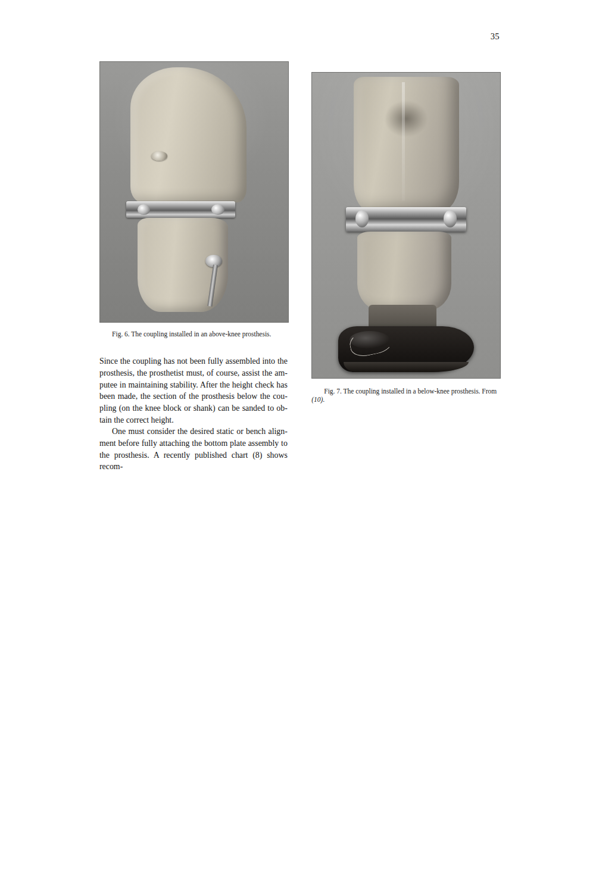35
Fig. 6. The coupling installed in an above-knee prosthesis.
Since the coupling has not been fully assembled into the prosthesis, the prosthetist must, of course, assist the amputee in maintaining stability. After the height check has been made, the section of the prosthesis below the coupling (on the knee block or shank) can be sanded to obtain the correct height.
One must consider the desired static or bench alignment before fully attaching the bottom plate assembly to the prosthesis. A recently published chart (8) shows recom-
Fig. 7. The coupling installed in a below-knee prosthesis. From (10).